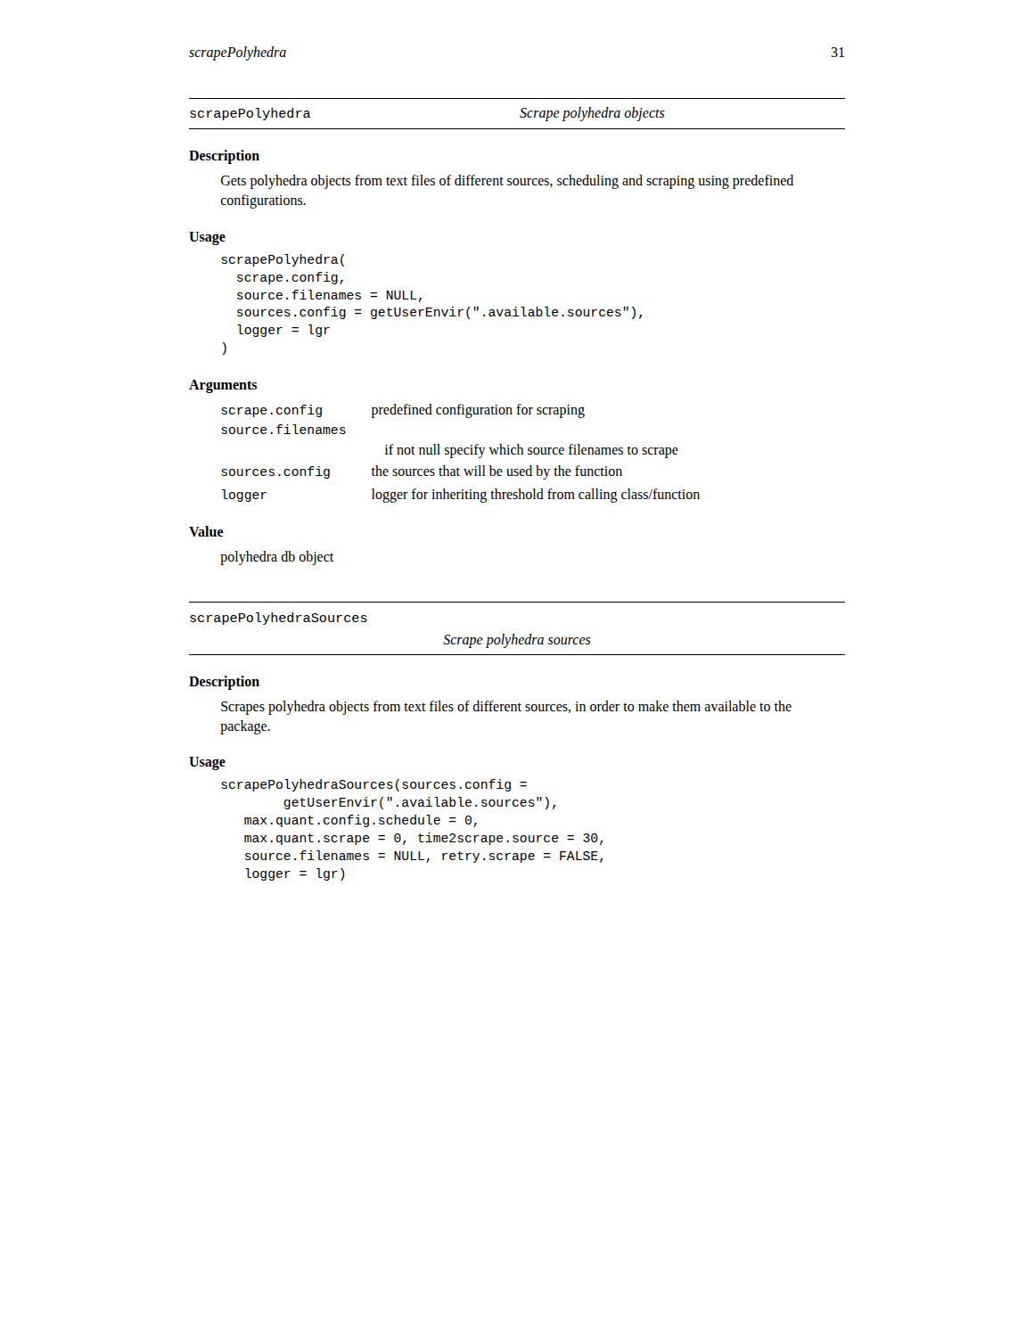scrapePolyhedra 31
scrapePolyhedra Scrape polyhedra objects
Description
Gets polyhedra objects from text files of different sources, scheduling and scraping using predefined configurations.
Usage
scrapePolyhedra(
  scrape.config,
  source.filenames = NULL,
  sources.config = getUserEnvir(".available.sources"),
  logger = lgr
)
Arguments
scrape.config
predefined configuration for scraping
source.filenames
if not null specify which source filenames to scrape
sources.config
the sources that will be used by the function
logger
logger for inheriting threshold from calling class/function
Value
polyhedra db object
scrapePolyhedraSources Scrape polyhedra sources
Description
Scrapes polyhedra objects from text files of different sources, in order to make them available to the package.
Usage
scrapePolyhedraSources(sources.config =
        getUserEnvir(".available.sources"),
   max.quant.config.schedule = 0,
   max.quant.scrape = 0, time2scrape.source = 30,
   source.filenames = NULL, retry.scrape = FALSE,
   logger = lgr)